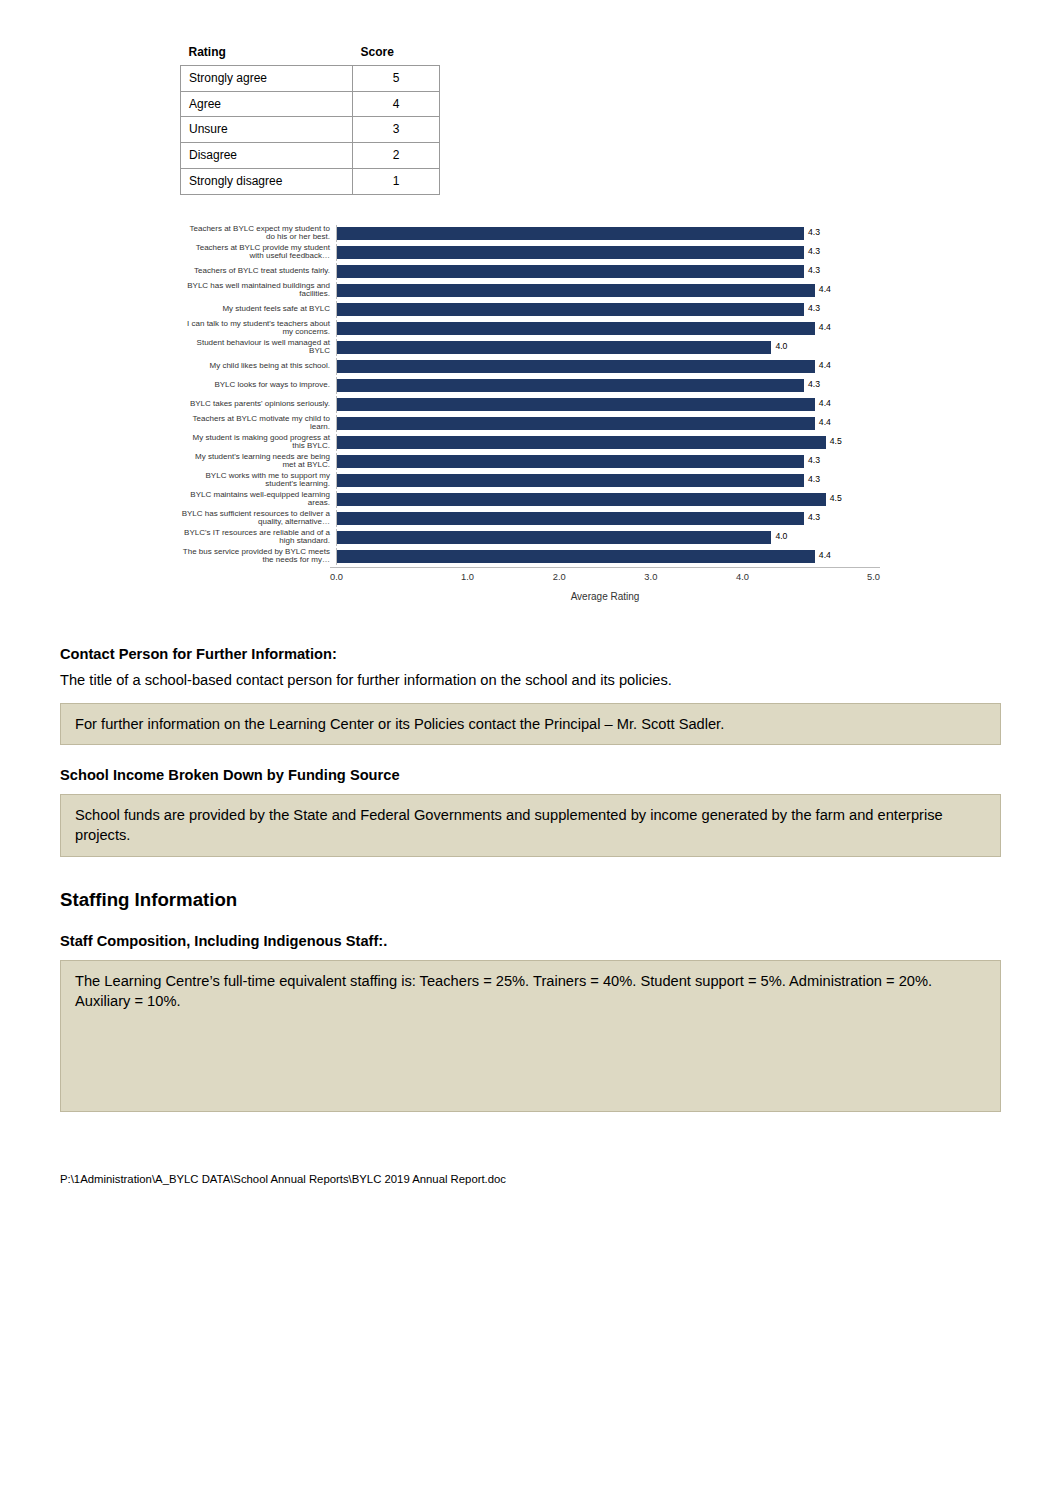| Rating | Score |
| --- | --- |
| Strongly agree | 5 |
| Agree | 4 |
| Unsure | 3 |
| Disagree | 2 |
| Strongly disagree | 1 |
Teachers at BYLC expect my student to do his or her best.
4.3
Teachers at BYLC provide my student with useful feedback…
4.3
Teachers of BYLC treat students fairly.
4.3
BYLC has well maintained buildings and facilities.
4.4
My student feels safe at BYLC
4.3
I can talk to my student's teachers about my concerns.
4.4
Student behaviour is well managed at BYLC
4.0
My child likes being at this school.
4.4
BYLC looks for ways to improve.
4.3
BYLC takes parents' opinions seriously.
4.4
Teachers at BYLC motivate my child to learn.
4.4
My student is making good progress at this BYLC.
4.5
My student's learning needs are being met at BYLC.
4.3
BYLC works with me to support my student's learning.
4.3
BYLC maintains well-equipped learning areas.
4.5
BYLC has sufficient resources to deliver a quality, alternative…
4.3
BYLC's IT resources are reliable and of a high standard.
4.0
The bus service provided by BYLC meets the needs for my…
4.4
0.0 1.0 2.0 3.0 4.0 5.0
Average Rating
Contact Person for Further Information:
The title of a school-based contact person for further information on the school and its policies.
For further information on the Learning Center or its Policies contact the Principal – Mr. Scott Sadler.
School Income Broken Down by Funding Source
School funds are provided by the State and Federal Governments and supplemented by income generated by the farm and enterprise projects.
Staffing Information
Staff Composition, Including Indigenous Staff:.
The Learning Centre’s full-time equivalent staffing is: Teachers = 25%. Trainers = 40%. Student support = 5%. Administration = 20%. Auxiliary = 10%.
P:\1Administration\A_BYLC DATA\School Annual Reports\BYLC 2019 Annual Report.doc